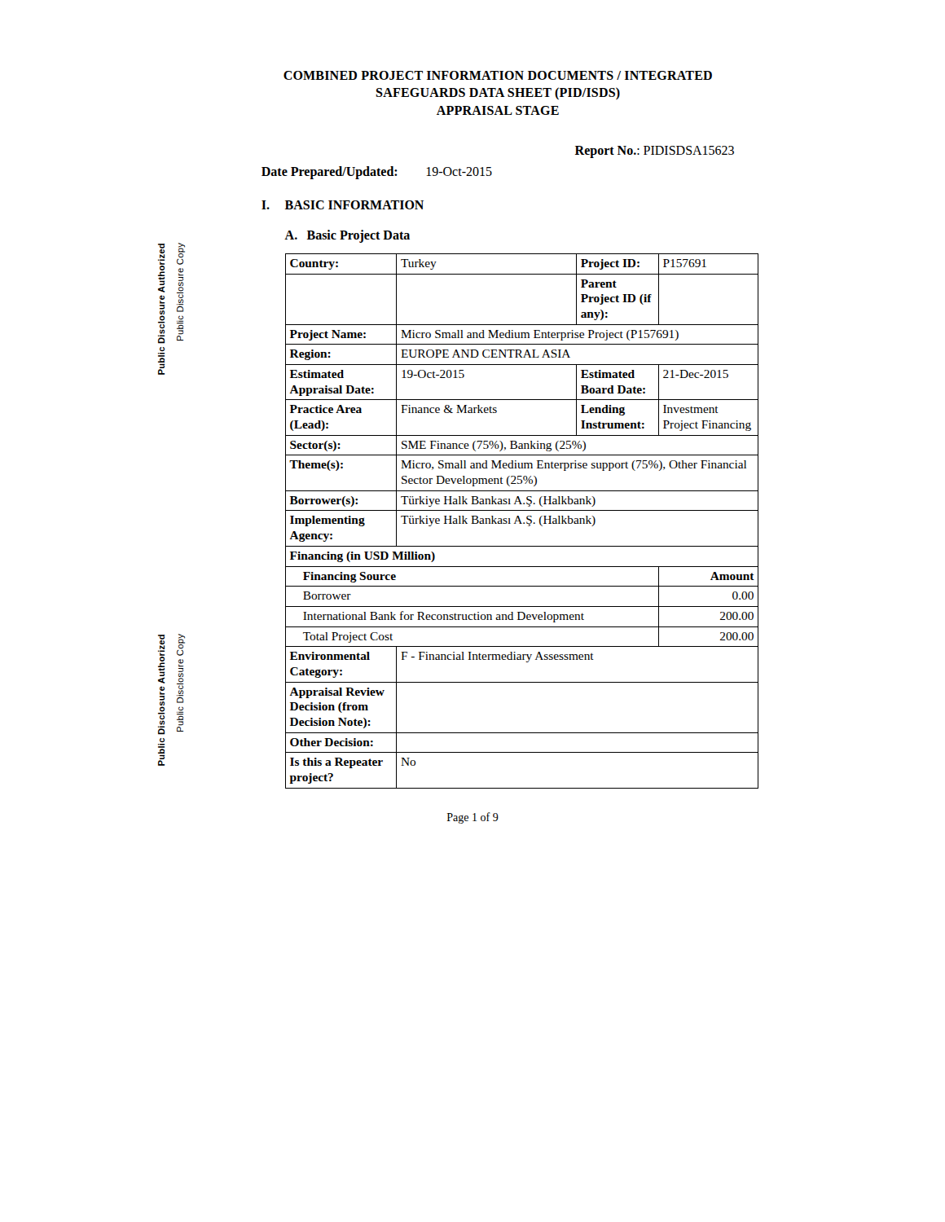Public Disclosure Authorized
Public Disclosure Copy
Public Disclosure Authorized
Public Disclosure Copy
COMBINED PROJECT INFORMATION DOCUMENTS / INTEGRATED
SAFEGUARDS DATA SHEET (PID/ISDS)
APPRAISAL STAGE
Report No.: PIDISDSA15623
Date Prepared/Updated: 19-Oct-2015
I. BASIC INFORMATION
A. Basic Project Data
| Country: | Turkey | Project ID: | P157691 |
| | | Parent Project ID (if any): | |
| Project Name: | Micro Small and Medium Enterprise Project (P157691) |
| Region: | EUROPE AND CENTRAL ASIA |
| Estimated Appraisal Date: | 19-Oct-2015 | Estimated Board Date: | 21-Dec-2015 |
| Practice Area (Lead): | Finance & Markets | Lending Instrument: | Investment Project Financing |
| Sector(s): | SME Finance (75%), Banking (25%) |
| Theme(s): | Micro, Small and Medium Enterprise support (75%), Other Financial Sector Development (25%) |
| Borrower(s): | Türkiye Halk Bankası A.Ş. (Halkbank) |
| Implementing Agency: | Türkiye Halk Bankası A.Ş. (Halkbank) |
| Financing (in USD Million) |
| Financing Source | Amount |
| Borrower | 0.00 |
| International Bank for Reconstruction and Development | 200.00 |
| Total Project Cost | 200.00 |
| Environmental Category: | F - Financial Intermediary Assessment |
| Appraisal Review Decision (from Decision Note): | |
| Other Decision: | |
| Is this a Repeater project? | No |
Page 1 of 9